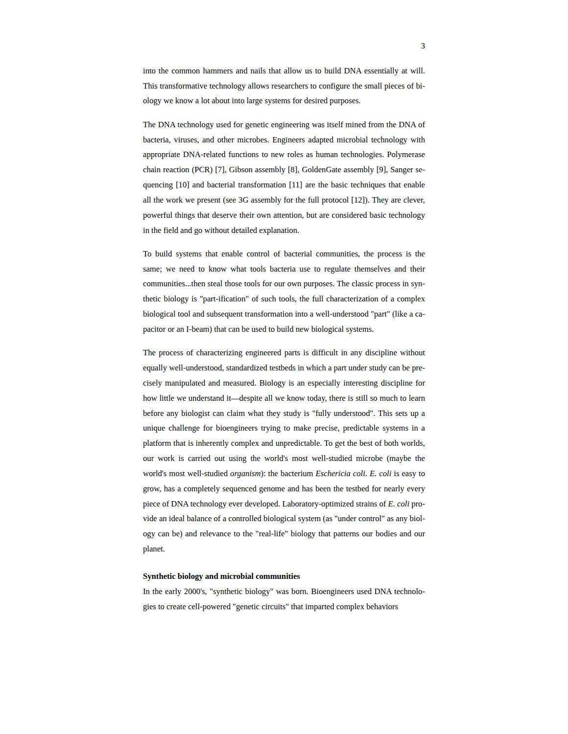3
into the common hammers and nails that allow us to build DNA essentially at will. This transformative technology allows researchers to configure the small pieces of biology we know a lot about into large systems for desired purposes.
The DNA technology used for genetic engineering was itself mined from the DNA of bacteria, viruses, and other microbes. Engineers adapted microbial technology with appropriate DNA-related functions to new roles as human technologies. Polymerase chain reaction (PCR) [7], Gibson assembly [8], GoldenGate assembly [9], Sanger sequencing [10] and bacterial transformation [11] are the basic techniques that enable all the work we present (see 3G assembly for the full protocol [12]). They are clever, powerful things that deserve their own attention, but are considered basic technology in the field and go without detailed explanation.
To build systems that enable control of bacterial communities, the process is the same; we need to know what tools bacteria use to regulate themselves and their communities...then steal those tools for our own purposes. The classic process in synthetic biology is "part-ification" of such tools, the full characterization of a complex biological tool and subsequent transformation into a well-understood "part" (like a capacitor or an I-beam) that can be used to build new biological systems.
The process of characterizing engineered parts is difficult in any discipline without equally well-understood, standardized testbeds in which a part under study can be precisely manipulated and measured. Biology is an especially interesting discipline for how little we understand it—despite all we know today, there is still so much to learn before any biologist can claim what they study is "fully understood". This sets up a unique challenge for bioengineers trying to make precise, predictable systems in a platform that is inherently complex and unpredictable. To get the best of both worlds, our work is carried out using the world's most well-studied microbe (maybe the world's most well-studied organism): the bacterium Eschericia coli. E. coli is easy to grow, has a completely sequenced genome and has been the testbed for nearly every piece of DNA technology ever developed. Laboratory-optimized strains of E. coli provide an ideal balance of a controlled biological system (as "under control" as any biology can be) and relevance to the "real-life" biology that patterns our bodies and our planet.
Synthetic biology and microbial communities
In the early 2000's, "synthetic biology" was born. Bioengineers used DNA technologies to create cell-powered "genetic circuits" that imparted complex behaviors